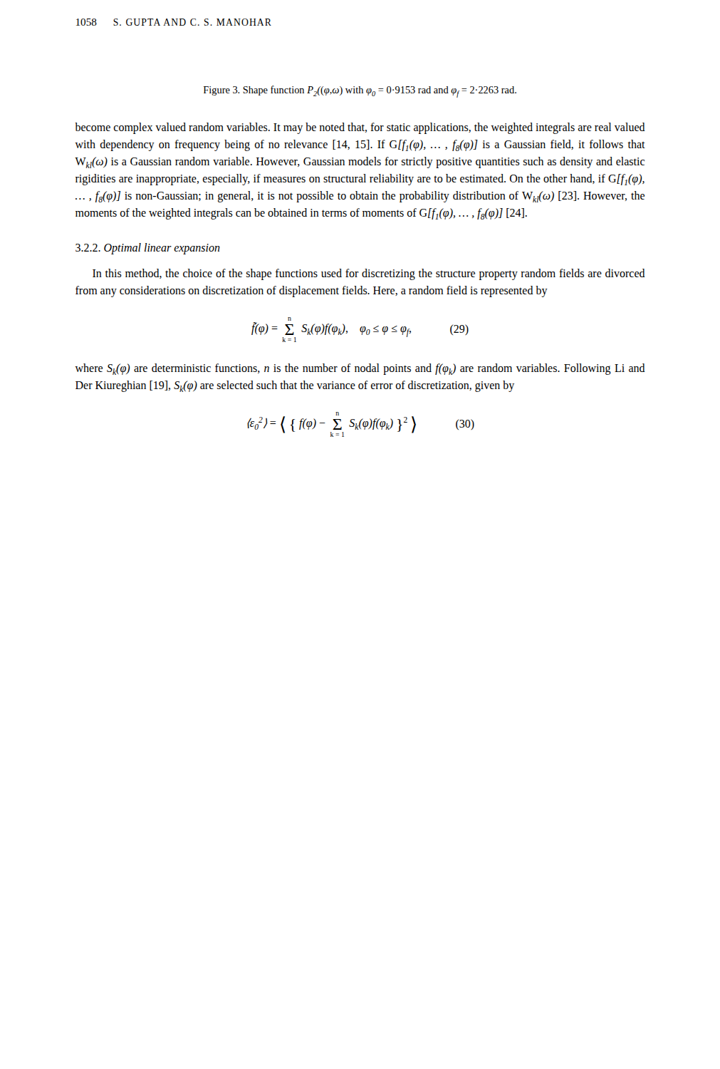1058 S. Gupta and C. S. Manohar
Figure 3. Shape function P2((φ,ω) with φ0 = 0·9153 rad and φf = 2·2263 rad.
become complex valued random variables. It may be noted that, for static applications, the weighted integrals are real valued with dependency on frequency being of no relevance [14, 15]. If G[f1(φ), … , f8(φ)] is a Gaussian field, it follows that Wkl(ω) is a Gaussian random variable. However, Gaussian models for strictly positive quantities such as density and elastic rigidities are inappropriate, especially, if measures on structural reliability are to be estimated. On the other hand, if G[f1(φ), … , f8(φ)] is non-Gaussian; in general, it is not possible to obtain the probability distribution of Wkl(ω) [23]. However, the moments of the weighted integrals can be obtained in terms of moments of G[f1(φ), … , f8(φ)] [24].
3.2.2. Optimal linear expansion
In this method, the choice of the shape functions used for discretizing the structure property random fields are divorced from any considerations on discretization of displacement fields. Here, a random field is represented by
f̃(φ) = n Σ k = 1 Sk(φ)f(φk), φ0 ≤ φ ≤ φf,
(29)
where Sk(φ) are deterministic functions, n is the number of nodal points and f(φk) are random variables. Following Li and Der Kiureghian [19], Sk(φ) are selected such that the variance of error of discretization, given by
ε02 = ⟨ { f(φ) − n Σ k = 1 Sk(φ)f(φk) }2 ⟩
(30)